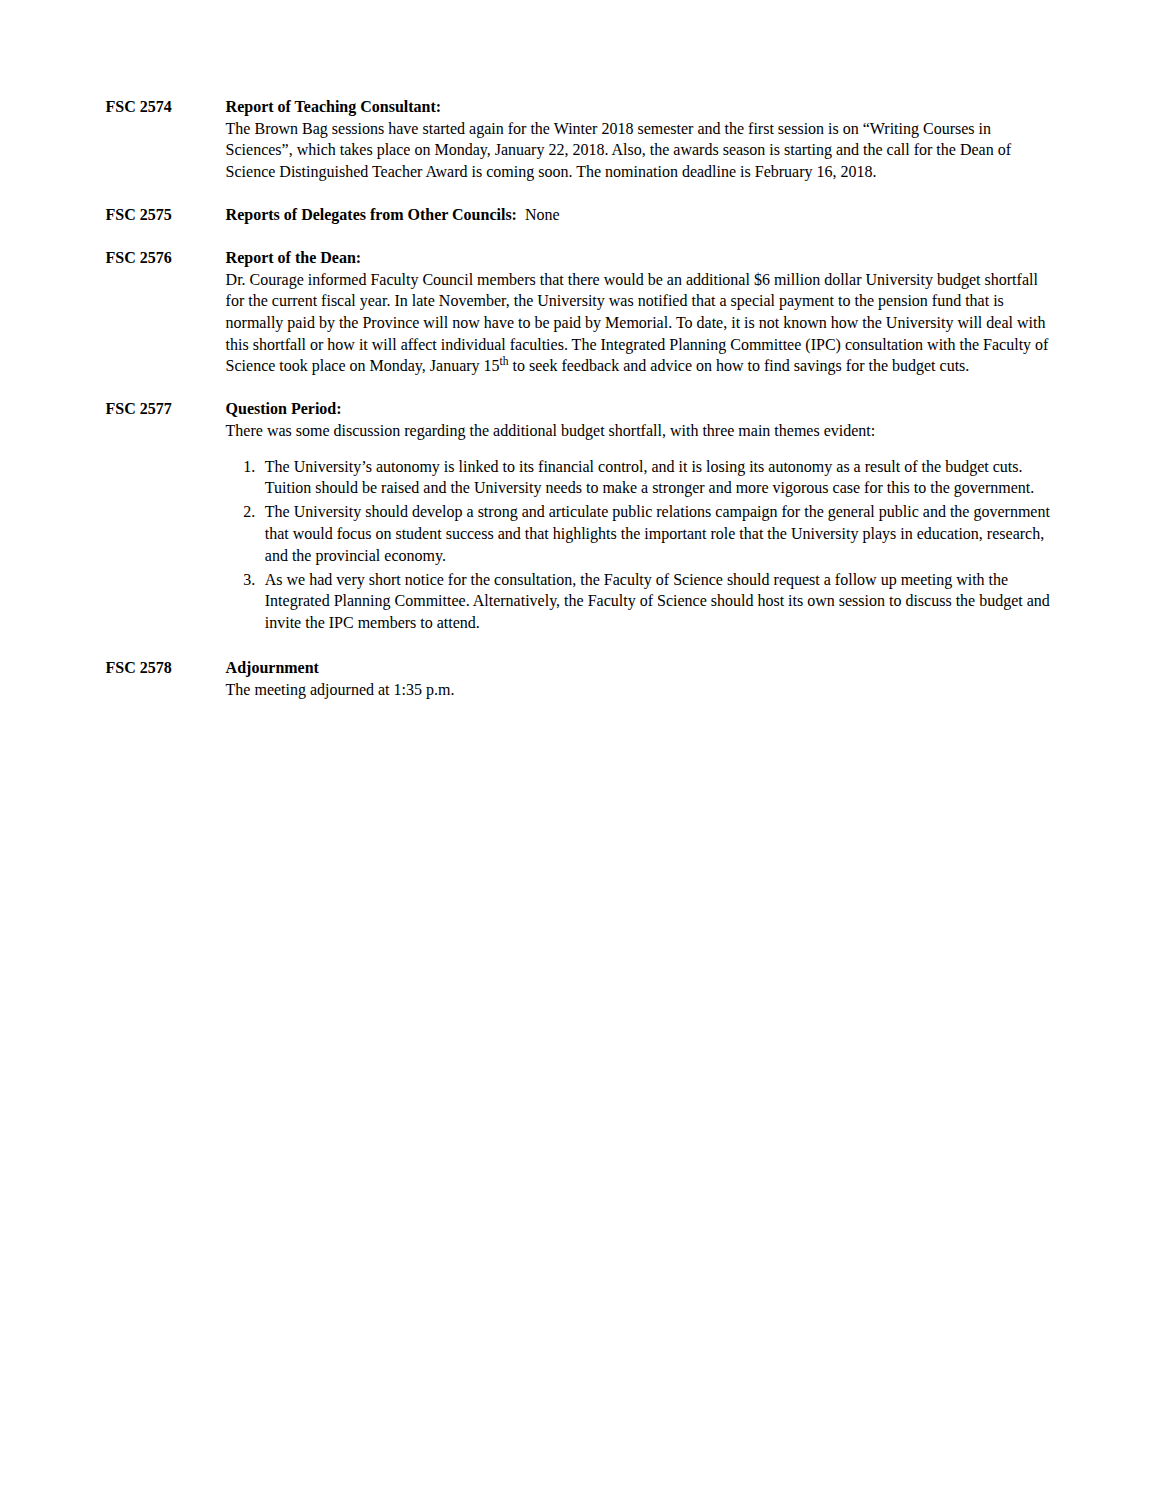FSC 2574
Report of Teaching Consultant:
The Brown Bag sessions have started again for the Winter 2018 semester and the first session is on “Writing Courses in Sciences”, which takes place on Monday, January 22, 2018. Also, the awards season is starting and the call for the Dean of Science Distinguished Teacher Award is coming soon. The nomination deadline is February 16, 2018.
FSC 2575
Reports of Delegates from Other Councils: None
FSC 2576
Report of the Dean:
Dr. Courage informed Faculty Council members that there would be an additional $6 million dollar University budget shortfall for the current fiscal year. In late November, the University was notified that a special payment to the pension fund that is normally paid by the Province will now have to be paid by Memorial. To date, it is not known how the University will deal with this shortfall or how it will affect individual faculties. The Integrated Planning Committee (IPC) consultation with the Faculty of Science took place on Monday, January 15th to seek feedback and advice on how to find savings for the budget cuts.
FSC 2577
Question Period:
There was some discussion regarding the additional budget shortfall, with three main themes evident:
The University’s autonomy is linked to its financial control, and it is losing its autonomy as a result of the budget cuts. Tuition should be raised and the University needs to make a stronger and more vigorous case for this to the government.
The University should develop a strong and articulate public relations campaign for the general public and the government that would focus on student success and that highlights the important role that the University plays in education, research, and the provincial economy.
As we had very short notice for the consultation, the Faculty of Science should request a follow up meeting with the Integrated Planning Committee. Alternatively, the Faculty of Science should host its own session to discuss the budget and invite the IPC members to attend.
FSC 2578
Adjournment
The meeting adjourned at 1:35 p.m.